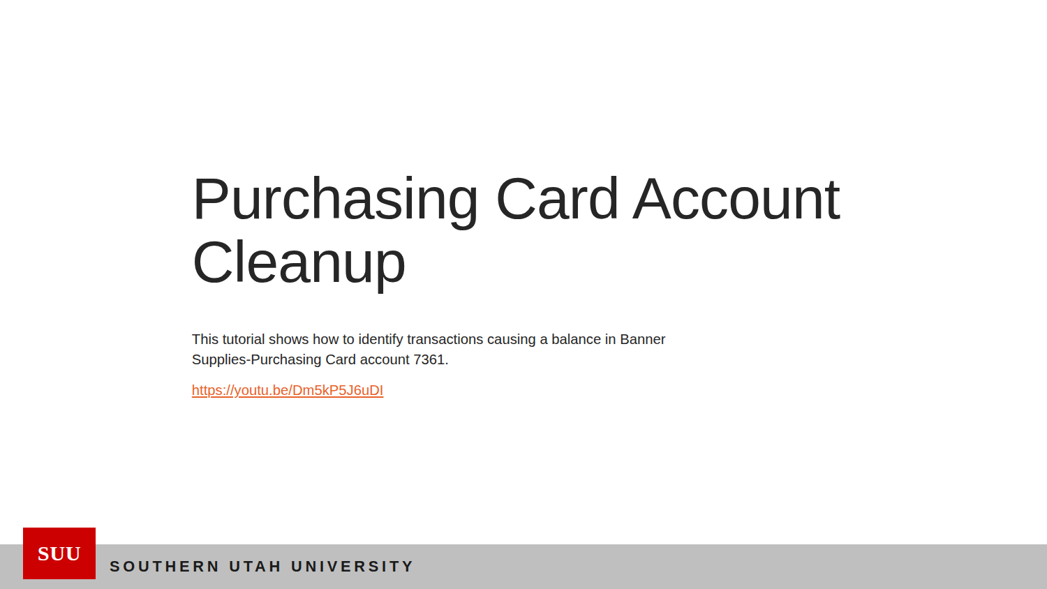Purchasing Card Account Cleanup
This tutorial shows how to identify transactions causing a balance in Banner Supplies-Purchasing Card account 7361.
https://youtu.be/Dm5kP5J6uDI
SUU
SOUTHERN UTAH UNIVERSITY